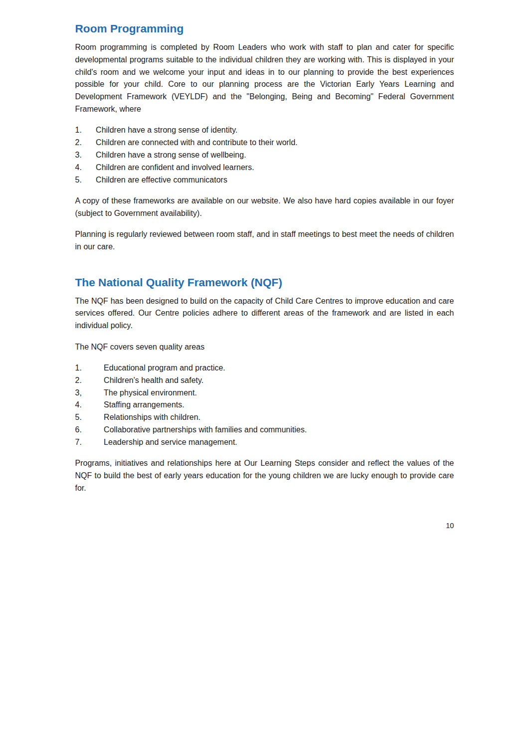Room Programming
Room programming is completed by Room Leaders who work with staff to plan and cater for specific developmental programs suitable to the individual children they are working with. This is displayed in your child's room and we welcome your input and ideas in to our planning to provide the best experiences possible for your child. Core to our planning process are the Victorian Early Years Learning and Development Framework (VEYLDF) and the "Belonging, Being and Becoming" Federal Government Framework, where
1. Children have a strong sense of identity.
2. Children are connected with and contribute to their world.
3. Children have a strong sense of wellbeing.
4. Children are confident and involved learners.
5. Children are effective communicators
A copy of these frameworks are available on our website. We also have hard copies available in our foyer (subject to Government availability).
Planning is regularly reviewed between room staff, and in staff meetings to best meet the needs of children in our care.
The National Quality Framework (NQF)
The NQF has been designed to build on the capacity of Child Care Centres to improve education and care services offered. Our Centre policies adhere to different areas of the framework and are listed in each individual policy.
The NQF covers seven quality areas
1. Educational program and practice.
2. Children's health and safety.
3, The physical environment.
4. Staffing arrangements.
5. Relationships with children.
6. Collaborative partnerships with families and communities.
7. Leadership and service management.
Programs, initiatives and relationships here at Our Learning Steps consider and reflect the values of the NQF to build the best of early years education for the young children we are lucky enough to provide care for.
10